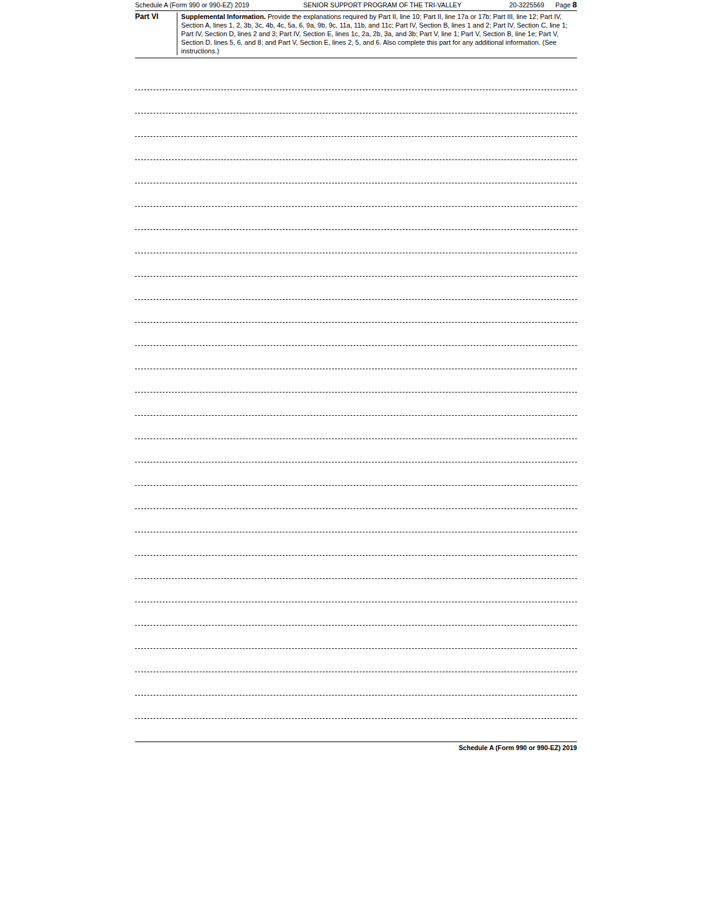Schedule A (Form 990 or 990-EZ) 2019 SENIOR SUPPORT PROGRAM OF THE TRI-VALLEY 20-3225569 Page 8
Part VI
Supplemental Information. Provide the explanations required by Part II, line 10; Part II, line 17a or 17b; Part III, line 12; Part IV, Section A, lines 1, 2, 3b, 3c, 4b, 4c, 5a, 6, 9a, 9b, 9c, 11a, 11b, and 11c; Part IV, Section B, lines 1 and 2; Part IV, Section C, line 1; Part IV, Section D, lines 2 and 3; Part IV, Section E, lines 1c, 2a, 2b, 3a, and 3b; Part V, line 1; Part V, Section B, line 1e; Part V, Section D, lines 5, 6, and 8; and Part V, Section E, lines 2, 5, and 6. Also complete this part for any additional information. (See instructions.)
Schedule A (Form 990 or 990-EZ) 2019